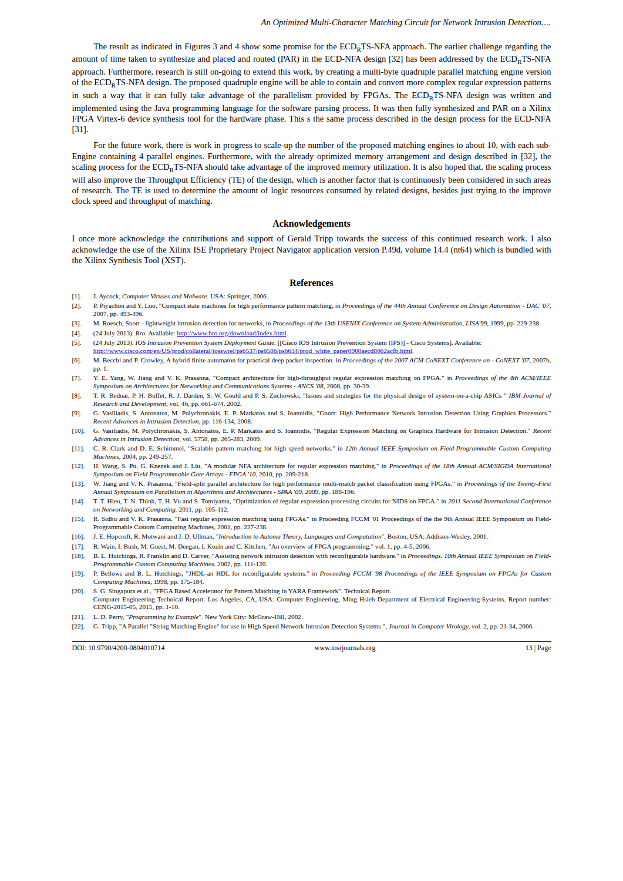An Optimized Multi-Character Matching Circuit for Network Intrusion Detection….
The result as indicated in Figures 3 and 4 show some promise for the ECDRTS-NFA approach. The earlier challenge regarding the amount of time taken to synthesize and placed and routed (PAR) in the ECD-NFA design [32] has been addressed by the ECDRTS-NFA approach. Furthermore, research is still on-going to extend this work, by creating a multi-byte quadruple parallel matching engine version of the ECDRTS-NFA design. The proposed quadruple engine will be able to contain and convert more complex regular expression patterns in such a way that it can fully take advantage of the parallelism provided by FPGAs. The ECDRTS-NFA design was written and implemented using the Java programming language for the software parsing process. It was then fully synthesized and PAR on a Xilinx FPGA Virtex-6 device synthesis tool for the hardware phase. This s the same process described in the design process for the ECD-NFA [31].
For the future work, there is work in progress to scale-up the number of the proposed matching engines to about 10, with each sub-Engine containing 4 parallel engines. Furthermore, with the already optimized memory arrangement and design described in [32], the scaling process for the ECDRTS-NFA should take advantage of the improved memory utilization. It is also hoped that, the scaling process will also improve the Throughput Efficiency (TE) of the design, which is another factor that is continuously been considered in such areas of research. The TE is used to determine the amount of logic resources consumed by related designs, besides just trying to the improve clock speed and throughput of matching.
Acknowledgements
I once more acknowledge the contributions and support of Gerald Tripp towards the success of this continued research work. I also acknowledge the use of the Xilinx ISE Proprietary Project Navigator application version P.49d, volume 14.4 (nt64) which is bundled with the Xilinx Synthesis Tool (XST).
References
J. Aycock, Computer Viruses and Malware. USA: Springer, 2006.
P. Piyachon and Y. Luo, "Compact state machines for high performance pattern matching, in Proceedings of the 44th Annual Conference on Design Automation - DAC '07, 2007, pp. 493-496.
M. Roesch, Snort - lightweight intrusion detection for networks, in Proceedings of the 13th USENIX Conference on System Administration, LISA'99, 1999, pp. 229-238.
(24 July 2013). Bro. Available: http://www.bro.org/download/index.html.
(24 July 2013). IOS Intrusion Prevention System Deployment Guide. [[Cisco IOS Intrusion Prevention System (IPS)] - Cisco Systems]. Available:
http://www.cisco.com/en/US/prod/collateral/iosswrel/ps6537/ps6586/ps6634/prod_white_paper0900aecd8062acfb.html.
M. Becchi and P. Crowley, A hybrid finite automaton for practical deep packet inspection. in Proceedings of the 2007 ACM CoNEXT Conference on - CoNEXT '07, 2007b, pp. 1.
Y. E. Yang, W. Jiang and V. K. Prasanna, "Compact architecture for high-throughput regular expression matching on FPGA." in Proceedings of the 4th ACM/IEEE Symposium on Architectures for Networking and Communications Systems - ANCS '08, 2008, pp. 30-39.
T. R. Bednar, P. H. Buffet, R. J. Darden, S. W. Gould and P. S. Zuchowski, "Issues and strategies for the physical design of system-on-a-chip ASICs " IBM Journal of Research and Development, vol. 46, pp. 661-674, 2002.
G. Vasiliadis, S. Antonatos, M. Polychronakis, E. P. Markatos and S. Ioannidis, "Gnort: High Performance Network Intrusion Detection Using Graphics Processors." Recent Advances in Intrusion Detection, pp. 116-134, 2008.
G. Vasiliadis, M. Polychronakis, S. Antonatos, E. P. Markatos and S. Ioannidis, "Regular Expression Matching on Graphics Hardware for Intrusion Detection." Recent Advances in Intrusion Detection, vol. 5758, pp. 265-283, 2009.
C. R. Clark and D. E. Schimmel, "Scalable pattern matching for high speed networks." in 12th Annual IEEE Symposium on Field-Programmable Custom Computing Machines, 2004, pp. 249-257.
H. Wang, S. Pu, G. Knezek and J. Liu, "A modular NFA architecture for regular expression matching." in Proceedings of the 18th Annual ACM/SIGDA International Symposium on Field Programmable Gate Arrays - FPGA '10, 2010, pp. 209-218.
W. Jiang and V. K. Prasanna, "Field-split parallel architecture for high performance multi-match packet classification using FPGAs." in Proceedings of the Twenty-First Annual Symposium on Parallelism in Algorithms and Architectures - SPAA '09, 2009, pp. 188-196.
T. T. Hieu, T. N. Thinh, T. H. Vu and S. Tomiyama, "Optimization of regular expression processing circuits for NIDS on FPGA." in 2011 Second International Conference on Networking and Computing. 2011, pp. 105-112.
R. Sidhu and V. K. Prasanna, "Fast regular expression matching using FPGAs." in Proceeding FCCM '01 Proceedings of the the 9th Annual IEEE Symposium on Field-Programmable Custom Computing Machines, 2001, pp. 227-238.
J. E. Hopcroft, R. Motwani and J. D. Ullman, "Introduction to Automa Theory, Languages and Computation". Boston, USA: Addison-Wesley, 2001.
R. Wain, I. Bush, M. Guest, M. Deegan, I. Kozin and C. Kitchen, "An overview of FPGA programming." vol. 1, pp. 4-5, 2006.
B. L. Hutchings, R. Franklin and D. Carver, "Assisting network intrusion detection with reconfigurable hardware." in Proceedings. 10th Annual IEEE Symposium on Field-Programmable Custom Computing Machines. 2002, pp. 111-120.
P. Bellows and B. L. Hutchings, "JHDL-an HDL for reconfigurable systems." in Proceeding FCCM '98 Proceedings of the IEEE Symposium on FPGAs for Custom Computing Machines, 1998, pp. 175-184.
S. G. Singapura et al., "FPGA Based Accelerator for Pattern Matching in YARA Framework". Technical Report.
Computer Engineering Technical Report. Los Angeles, CA, USA: Computer Engineering, Ming Hsieh Department of Electrical Engineering-Systems. Report number: CENG-2015-05, 2015, pp. 1-10.
L. D. Perry, "Programming by Example". New York City: McGraw-Hill, 2002.
G. Tripp, "A Parallel "String Matching Engine" for use in High Speed Network Intrusion Detection Systems ", Journal in Computer Virology, vol. 2, pp. 21-34, 2006.
DOI: 10.9790/4200-0804010714 www.iosrjournals.org 13 | Page